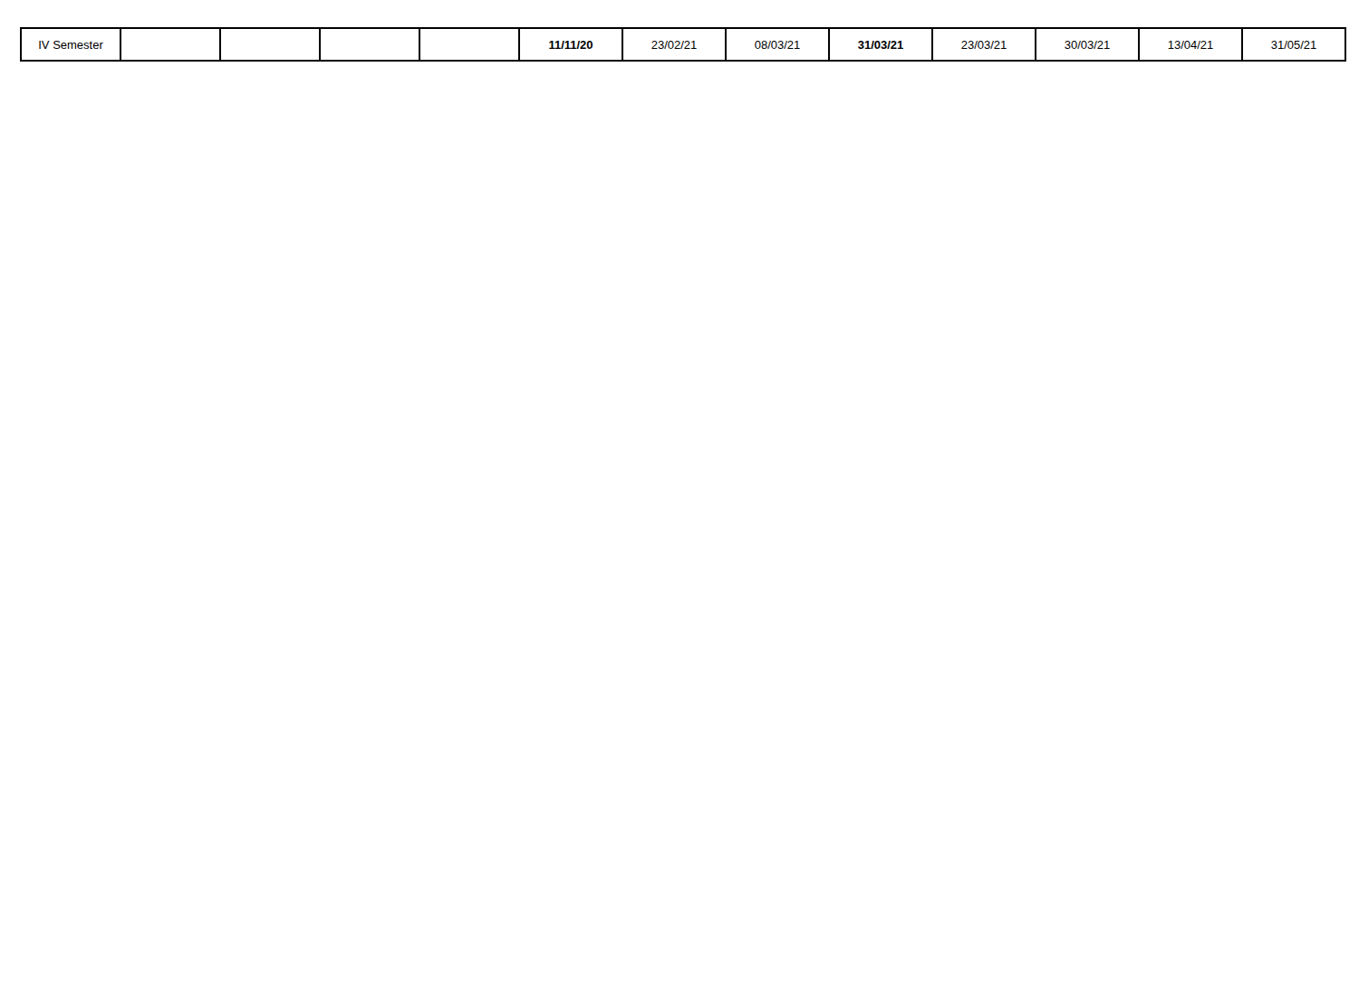| IV Semester | | | | | 11/11/20 | 23/02/21 | 08/03/21 | 31/03/21 | 23/03/21 | 30/03/21 | 13/04/21 | 31/05/21 |